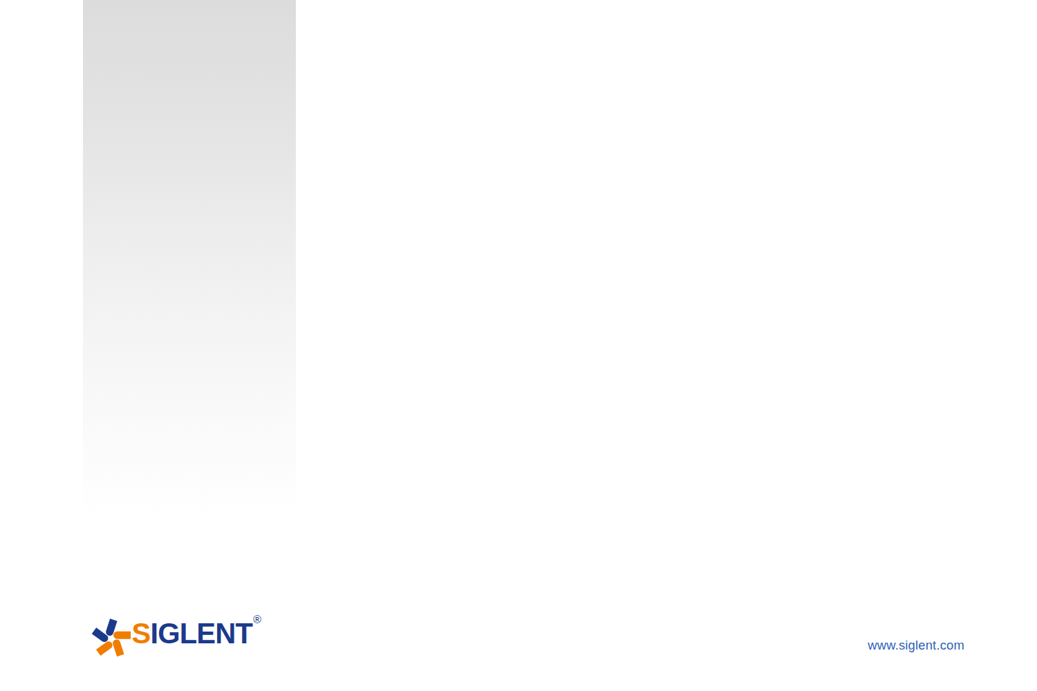SIGLENT®
www.siglent.com